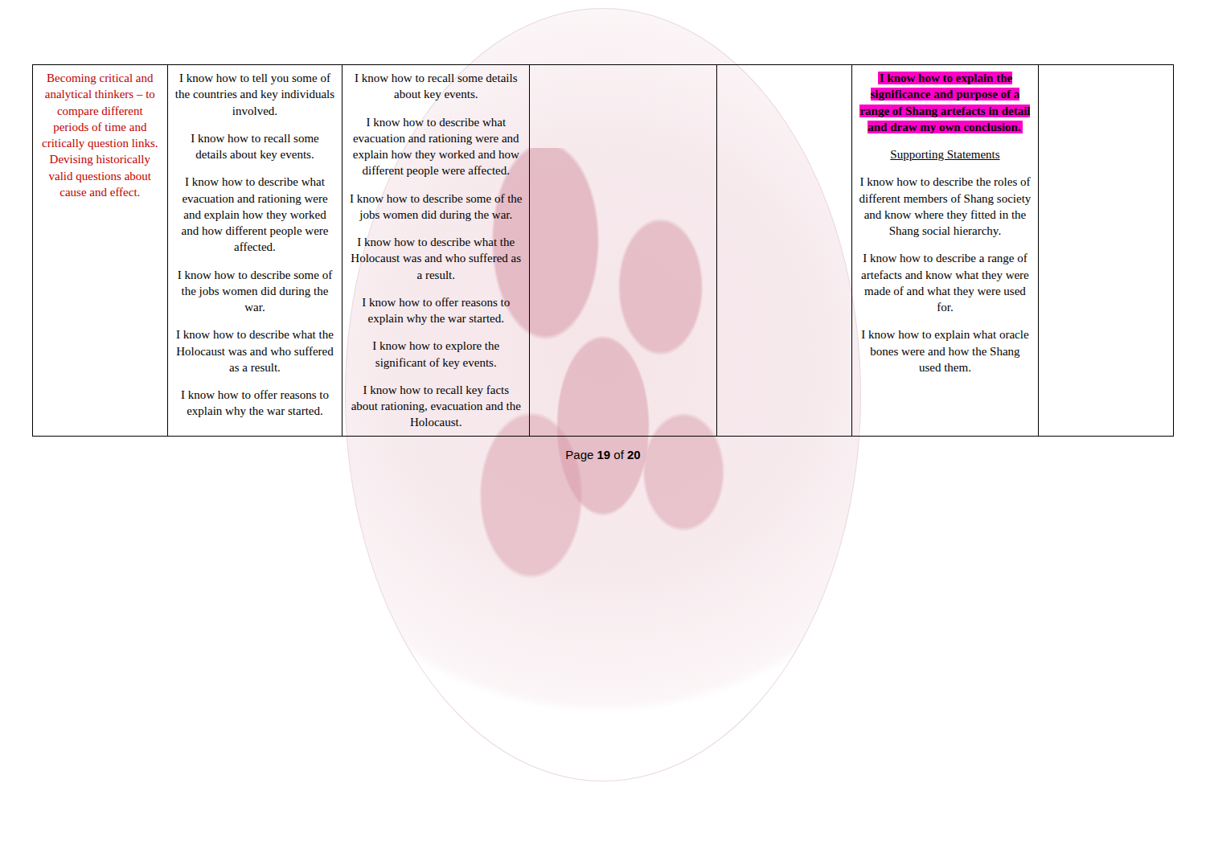| Becoming critical and analytical thinkers – to compare different periods of time and critically question links. Devising historically valid questions about cause and effect. | I know how to tell you some of the countries and key individuals involved. I know how to recall some details about key events. I know how to describe what evacuation and rationing were and explain how they worked and how different people were affected. I know how to describe some of the jobs women did during the war. I know how to describe what the Holocaust was and who suffered as a result. I know how to offer reasons to explain why the war started. | I know how to recall some details about key events. I know how to describe what evacuation and rationing were and explain how they worked and how different people were affected. I know how to describe some of the jobs women did during the war. I know how to describe what the Holocaust was and who suffered as a result. I know how to offer reasons to explain why the war started. I know how to explore the significant of key events. I know how to recall key facts about rationing, evacuation and the Holocaust. | | | I know how to explain the significance and purpose of a range of Shang artefacts in detail and draw my own conclusion. Supporting Statements I know how to describe the roles of different members of Shang society and know where they fitted in the Shang social hierarchy. I know how to describe a range of artefacts and know what they were made of and what they were used for. I know how to explain what oracle bones were and how the Shang used them. | |
Page 19 of 20